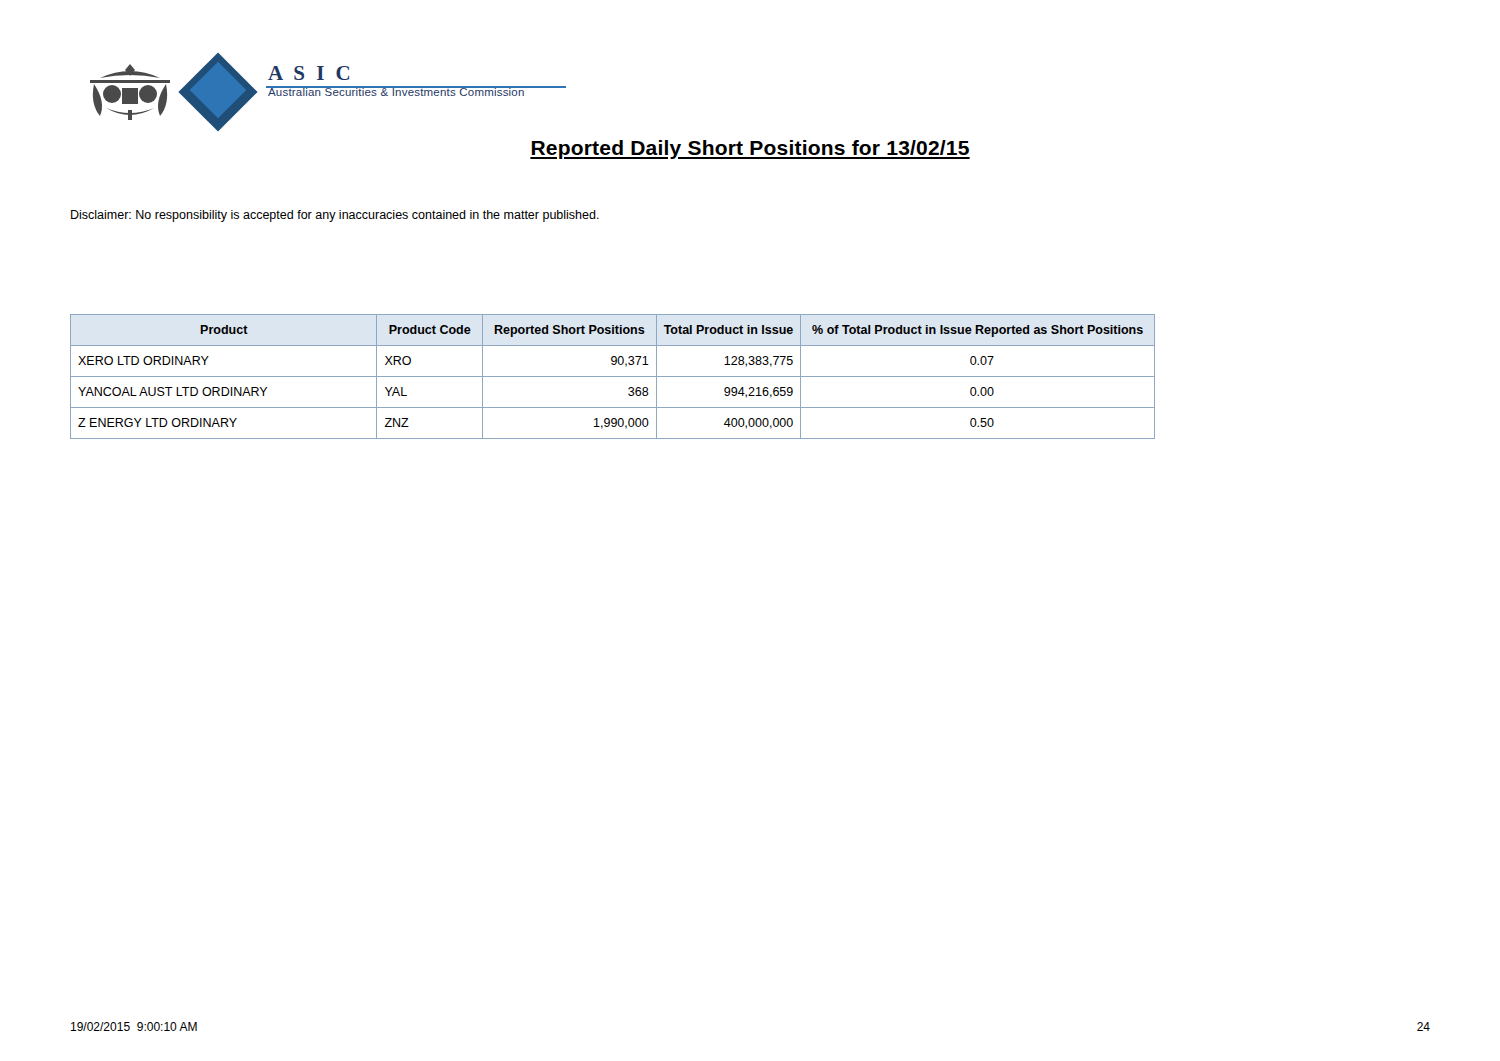A S I C
Australian Securities & Investments Commission
Reported Daily Short Positions for 13/02/15
Disclaimer: No responsibility is accepted for any inaccuracies contained in the matter published.
| Product | Product Code | Reported Short Positions | Total Product in Issue | % of Total Product in Issue Reported as Short Positions |
| --- | --- | --- | --- | --- |
| XERO LTD ORDINARY | XRO | 90,371 | 128,383,775 | 0.07 |
| YANCOAL AUST LTD ORDINARY | YAL | 368 | 994,216,659 | 0.00 |
| Z ENERGY LTD ORDINARY | ZNZ | 1,990,000 | 400,000,000 | 0.50 |
19/02/2015 9:00:10 AM
24